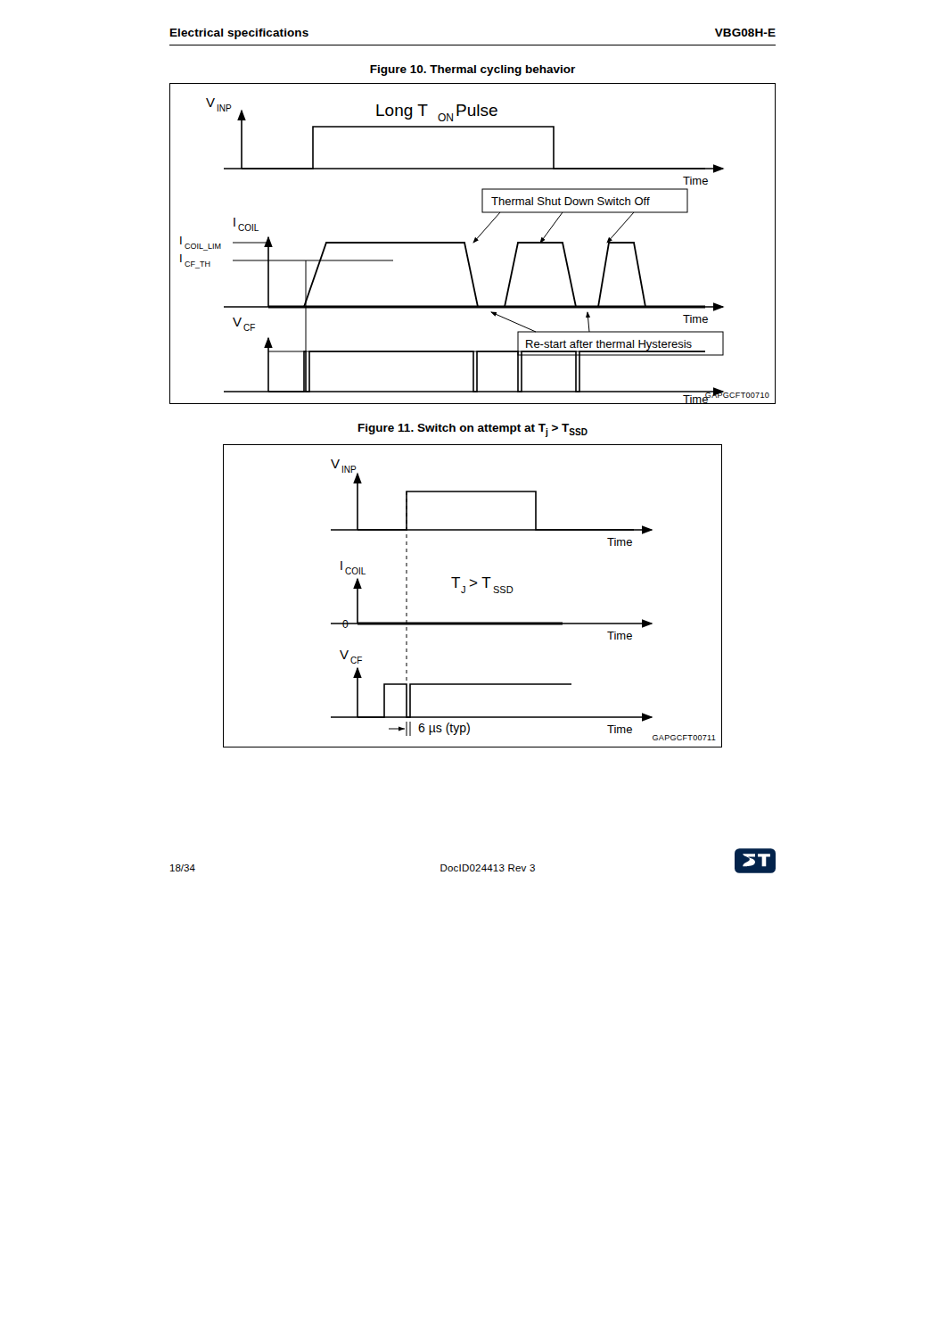Electrical specifications
VBG08H-E
Figure 10. Thermal cycling behavior
V INP Time Long T ON Pulse Thermal Shut Down Switch Off I COIL Time I COIL_LIM I CF_TH Re-start after thermal Hysteresis V CF Time
GAPGCFT00710
Figure 11. Switch on attempt at Tj > TSSD
V INP Time I COIL Time 0 T J > T SSD V CF Time 6 µs (typ)
GAPGCFT00711
18/34
DocID024413 Rev 3